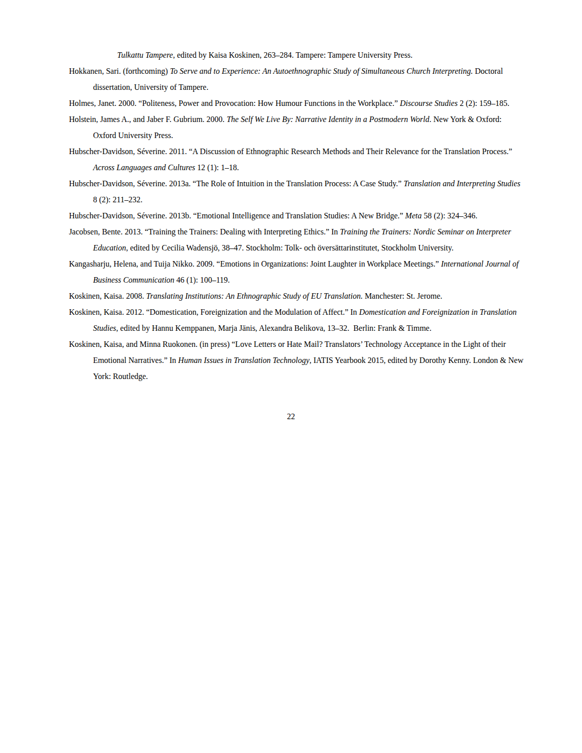Tulkattu Tampere, edited by Kaisa Koskinen, 263–284. Tampere: Tampere University Press.
Hokkanen, Sari. (forthcoming) To Serve and to Experience: An Autoethnographic Study of Simultaneous Church Interpreting. Doctoral dissertation, University of Tampere.
Holmes, Janet. 2000. “Politeness, Power and Provocation: How Humour Functions in the Workplace.” Discourse Studies 2 (2): 159–185.
Holstein, James A., and Jaber F. Gubrium. 2000. The Self We Live By: Narrative Identity in a Postmodern World. New York & Oxford: Oxford University Press.
Hubscher-Davidson, Séverine. 2011. “A Discussion of Ethnographic Research Methods and Their Relevance for the Translation Process.” Across Languages and Cultures 12 (1): 1–18.
Hubscher-Davidson, Séverine. 2013a. “The Role of Intuition in the Translation Process: A Case Study.” Translation and Interpreting Studies 8 (2): 211–232.
Hubscher-Davidson, Séverine. 2013b. “Emotional Intelligence and Translation Studies: A New Bridge.” Meta 58 (2): 324–346.
Jacobsen, Bente. 2013. “Training the Trainers: Dealing with Interpreting Ethics.” In Training the Trainers: Nordic Seminar on Interpreter Education, edited by Cecilia Wadensjö, 38–47. Stockholm: Tolk- och översättarinstitutet, Stockholm University.
Kangasharju, Helena, and Tuija Nikko. 2009. “Emotions in Organizations: Joint Laughter in Workplace Meetings.” International Journal of Business Communication 46 (1): 100–119.
Koskinen, Kaisa. 2008. Translating Institutions: An Ethnographic Study of EU Translation. Manchester: St. Jerome.
Koskinen, Kaisa. 2012. “Domestication, Foreignization and the Modulation of Affect.” In Domestication and Foreignization in Translation Studies, edited by Hannu Kemppanen, Marja Jänis, Alexandra Belikova, 13–32. Berlin: Frank & Timme.
Koskinen, Kaisa, and Minna Ruokonen. (in press) “Love Letters or Hate Mail? Translators’ Technology Acceptance in the Light of their Emotional Narratives.” In Human Issues in Translation Technology, IATIS Yearbook 2015, edited by Dorothy Kenny. London & New York: Routledge.
22